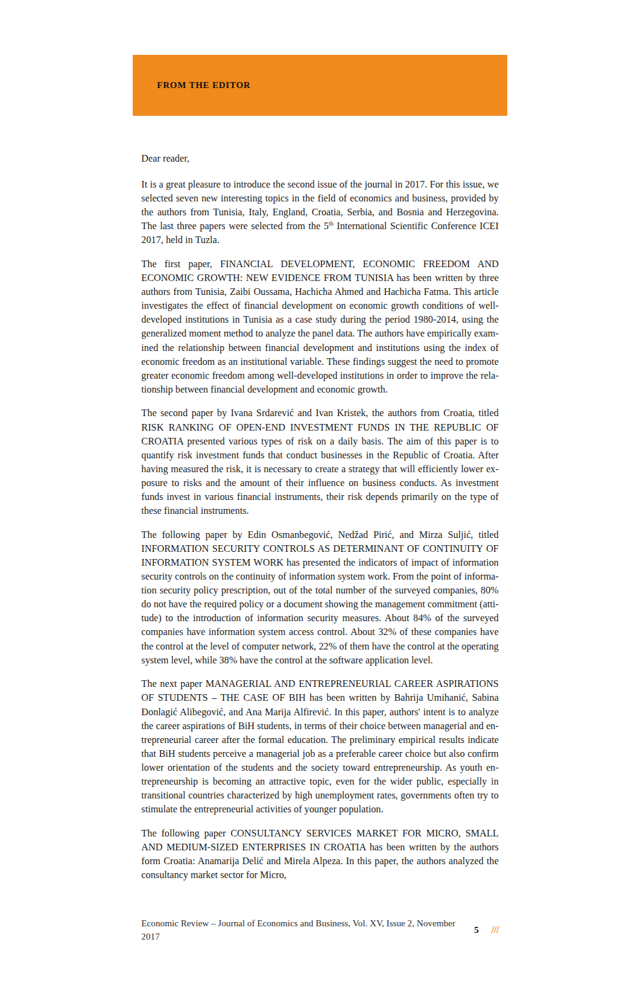From the Editor
Dear reader,
It is a great pleasure to introduce the second issue of the journal in 2017. For this issue, we selected seven new interesting topics in the field of economics and business, provided by the authors from Tunisia, Italy, England, Croatia, Serbia, and Bosnia and Herzegovina. The last three papers were selected from the 5th International Scientific Conference ICEI 2017, held in Tuzla.
The first paper, FINANCIAL DEVELOPMENT, ECONOMIC FREEDOM AND ECONOMIC GROWTH: NEW EVIDENCE FROM TUNISIA has been written by three authors from Tunisia, Zaibi Oussama, Hachicha Ahmed and Hachicha Fatma. This article investigates the effect of financial development on economic growth conditions of well-developed institutions in Tunisia as a case study during the period 1980-2014, using the generalized moment method to analyze the panel data. The authors have empirically examined the relationship between financial development and institutions using the index of economic freedom as an institutional variable. These findings suggest the need to promote greater economic freedom among well-developed institutions in order to improve the relationship between financial development and economic growth.
The second paper by Ivana Srdarević and Ivan Kristek, the authors from Croatia, titled RISK RANKING OF OPEN-END INVESTMENT FUNDS IN THE REPUBLIC OF CROATIA presented various types of risk on a daily basis. The aim of this paper is to quantify risk investment funds that conduct businesses in the Republic of Croatia. After having measured the risk, it is necessary to create a strategy that will efficiently lower exposure to risks and the amount of their influence on business conducts. As investment funds invest in various financial instruments, their risk depends primarily on the type of these financial instruments.
The following paper by Edin Osmanbegović, Nedžad Pirić, and Mirza Suljić, titled INFORMATION SECURITY CONTROLS AS DETERMINANT OF CONTINUITY OF INFORMATION SYSTEM WORK has presented the indicators of impact of information security controls on the continuity of information system work. From the point of information security policy prescription, out of the total number of the surveyed companies, 80% do not have the required policy or a document showing the management commitment (attitude) to the introduction of information security measures. About 84% of the surveyed companies have information system access control. About 32% of these companies have the control at the level of computer network, 22% of them have the control at the operating system level, while 38% have the control at the software application level.
The next paper MANAGERIAL AND ENTREPRENEURIAL CAREER ASPIRATIONS OF STUDENTS – THE CASE OF BIH has been written by Bahrija Umihanić, Sabina Đonlagić Alibegović, and Ana Marija Alfirević. In this paper, authors' intent is to analyze the career aspirations of BiH students, in terms of their choice between managerial and entrepreneurial career after the formal education. The preliminary empirical results indicate that BiH students perceive a managerial job as a preferable career choice but also confirm lower orientation of the students and the society toward entrepreneurship. As youth entrepreneurship is becoming an attractive topic, even for the wider public, especially in transitional countries characterized by high unemployment rates, governments often try to stimulate the entrepreneurial activities of younger population.
The following paper CONSULTANCY SERVICES MARKET FOR MICRO, SMALL AND MEDIUM-SIZED ENTERPRISES IN CROATIA has been written by the authors form Croatia: Anamarija Delić and Mirela Alpeza. In this paper, the authors analyzed the consultancy market sector for Micro,
Economic Review – Journal of Economics and Business, Vol. XV, Issue 2, November 2017 5 ///